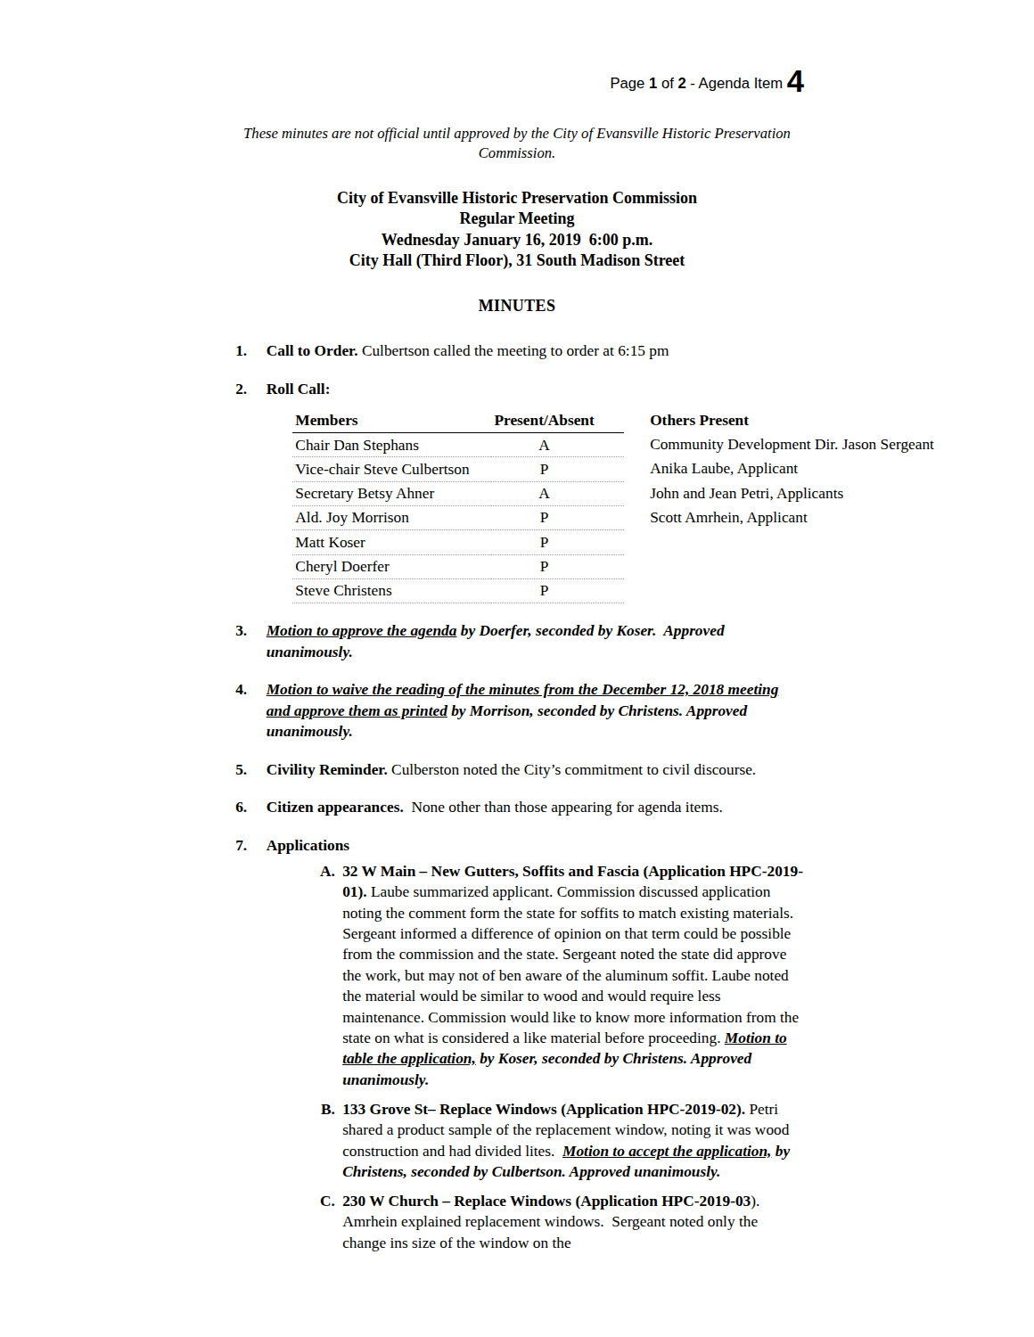Page 1 of 2 - Agenda Item 4
These minutes are not official until approved by the City of Evansville Historic Preservation Commission.
City of Evansville Historic Preservation Commission
Regular Meeting
Wednesday January 16, 2019 6:00 p.m.
City Hall (Third Floor), 31 South Madison Street
MINUTES
Call to Order. Culbertson called the meeting to order at 6:15 pm
Roll Call:
| Members | Present/Absent | Others Present |
| --- | --- | --- |
| Chair Dan Stephans | A | Community Development Dir. Jason Sergeant |
| Vice-chair Steve Culbertson | P | Anika Laube, Applicant |
| Secretary Betsy Ahner | A | John and Jean Petri, Applicants |
| Ald. Joy Morrison | P | Scott Amrhein, Applicant |
| Matt Koser | P | |
| Cheryl Doerfer | P | |
| Steve Christens | P | |
Motion to approve the agenda by Doerfer, seconded by Koser. Approved unanimously.
Motion to waive the reading of the minutes from the December 12, 2018 meeting and approve them as printed by Morrison, seconded by Christens. Approved unanimously.
Civility Reminder. Culberston noted the City’s commitment to civil discourse.
Citizen appearances. None other than those appearing for agenda items.
Applications
32 W Main – New Gutters, Soffits and Fascia (Application HPC-2019-01). Laube summarized applicant. Commission discussed application noting the comment form the state for soffits to match existing materials. Sergeant informed a difference of opinion on that term could be possible from the commission and the state. Sergeant noted the state did approve the work, but may not of ben aware of the aluminum soffit. Laube noted the material would be similar to wood and would require less maintenance. Commission would like to know more information from the state on what is considered a like material before proceeding. Motion to table the application, by Koser, seconded by Christens. Approved unanimously.
133 Grove St– Replace Windows (Application HPC-2019-02). Petri shared a product sample of the replacement window, noting it was wood construction and had divided lites. Motion to accept the application, by Christens, seconded by Culbertson. Approved unanimously.
230 W Church – Replace Windows (Application HPC-2019-03). Amrhein explained replacement windows. Sergeant noted only the change ins size of the window on the